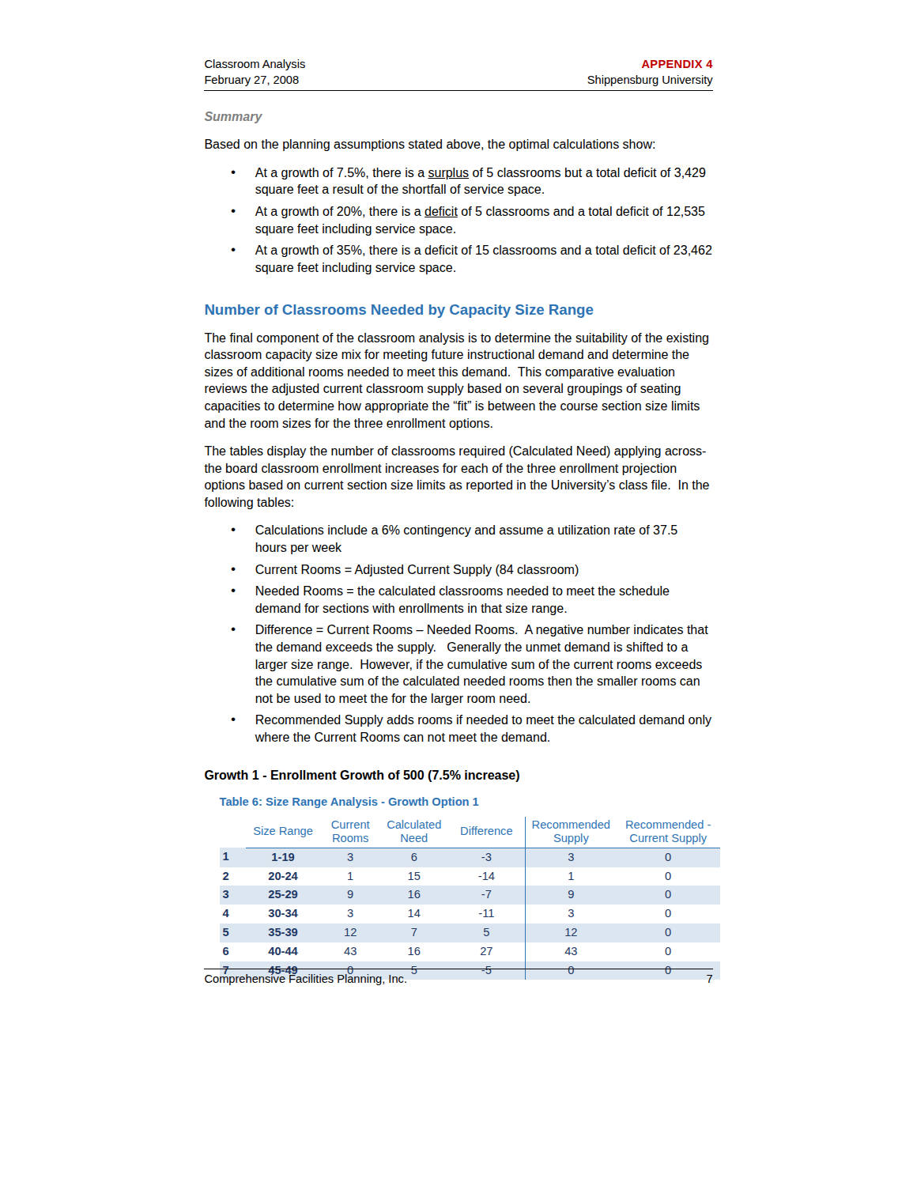Classroom Analysis
February 27, 2008
APPENDIX 4
Shippensburg University
Summary
Based on the planning assumptions stated above, the optimal calculations show:
At a growth of 7.5%, there is a surplus of 5 classrooms but a total deficit of 3,429 square feet a result of the shortfall of service space.
At a growth of 20%, there is a deficit of 5 classrooms and a total deficit of 12,535 square feet including service space.
At a growth of 35%, there is a deficit of 15 classrooms and a total deficit of 23,462 square feet including service space.
Number of Classrooms Needed by Capacity Size Range
The final component of the classroom analysis is to determine the suitability of the existing classroom capacity size mix for meeting future instructional demand and determine the sizes of additional rooms needed to meet this demand. This comparative evaluation reviews the adjusted current classroom supply based on several groupings of seating capacities to determine how appropriate the “fit” is between the course section size limits and the room sizes for the three enrollment options.
The tables display the number of classrooms required (Calculated Need) applying across-the board classroom enrollment increases for each of the three enrollment projection options based on current section size limits as reported in the University’s class file. In the following tables:
Calculations include a 6% contingency and assume a utilization rate of 37.5 hours per week
Current Rooms = Adjusted Current Supply (84 classroom)
Needed Rooms = the calculated classrooms needed to meet the schedule demand for sections with enrollments in that size range.
Difference = Current Rooms – Needed Rooms. A negative number indicates that the demand exceeds the supply. Generally the unmet demand is shifted to a larger size range. However, if the cumulative sum of the current rooms exceeds the cumulative sum of the calculated needed rooms then the smaller rooms can not be used to meet the for the larger room need.
Recommended Supply adds rooms if needed to meet the calculated demand only where the Current Rooms can not meet the demand.
Growth 1 - Enrollment Growth of 500 (7.5% increase)
Table 6: Size Range Analysis - Growth Option 1
| | Size Range | Current Rooms | Calculated Need | Difference | Recommended Supply | Recommended - Current Supply |
| --- | --- | --- | --- | --- | --- | --- |
| 1 | 1-19 | 3 | 6 | -3 | 3 | 0 |
| 2 | 20-24 | 1 | 15 | -14 | 1 | 0 |
| 3 | 25-29 | 9 | 16 | -7 | 9 | 0 |
| 4 | 30-34 | 3 | 14 | -11 | 3 | 0 |
| 5 | 35-39 | 12 | 7 | 5 | 12 | 0 |
| 6 | 40-44 | 43 | 16 | 27 | 43 | 0 |
| 7 | 45-49 | 0 | 5 | -5 | 0 | 0 |
Comprehensive Facilities Planning, Inc.
7